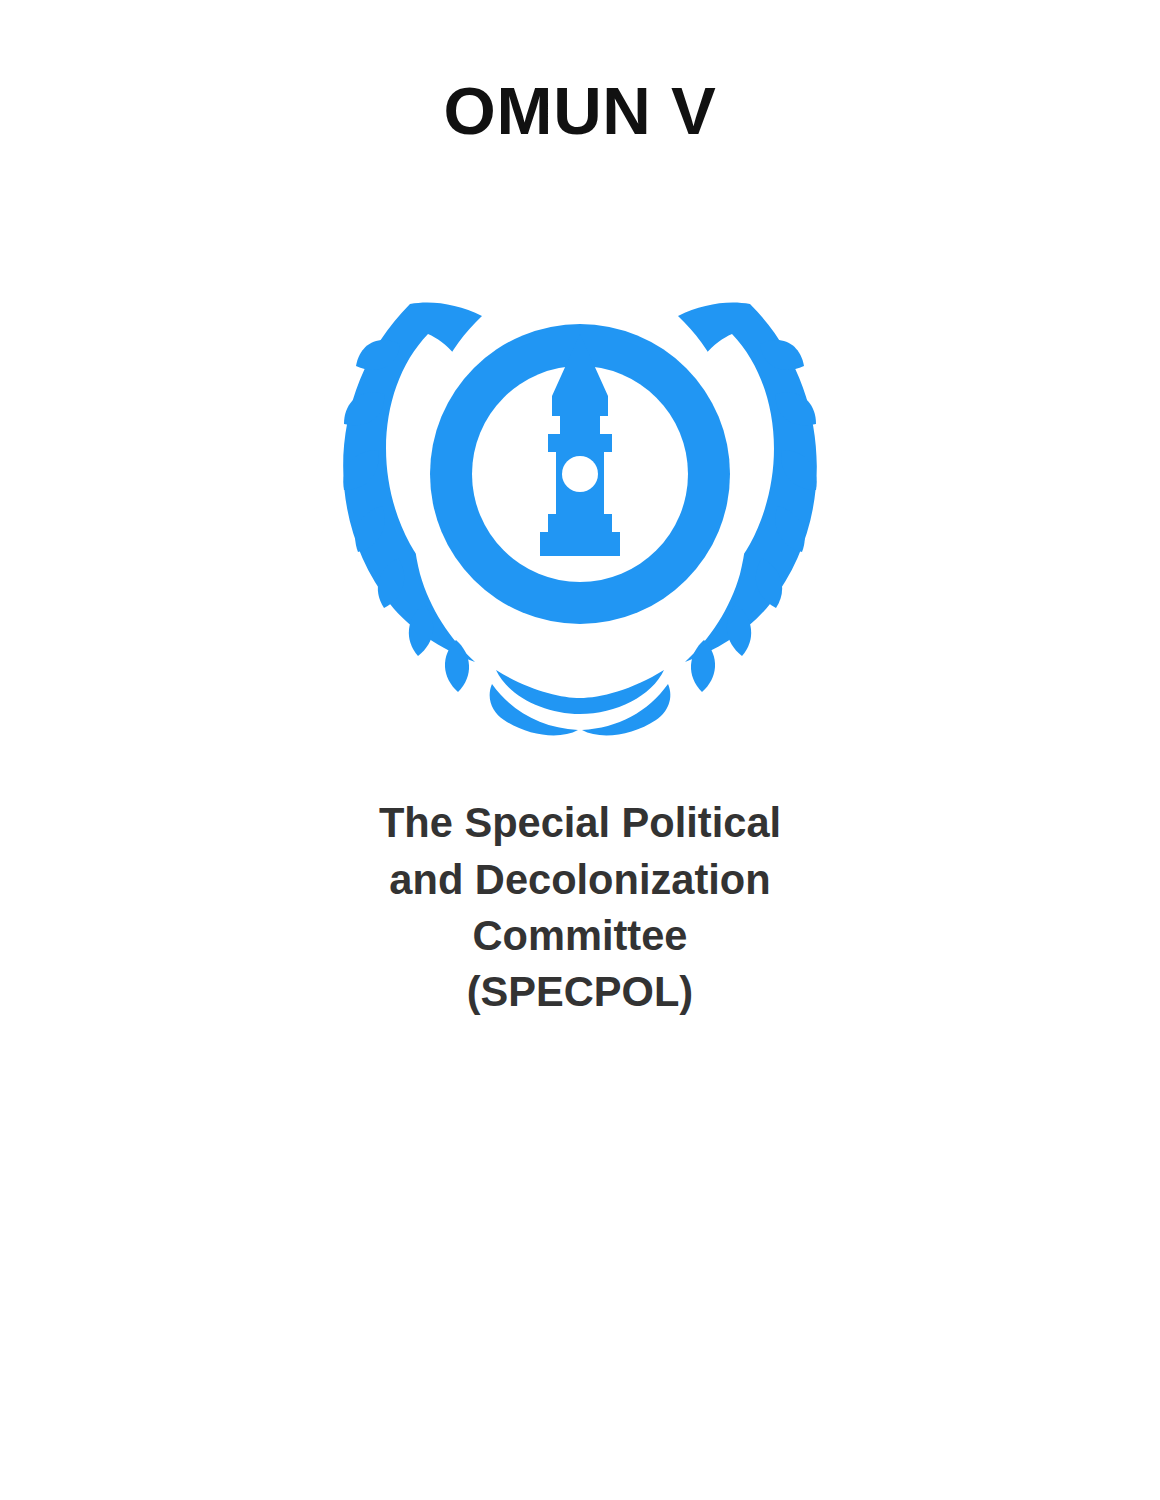OMUN V
The Special Political and Decolonization Committee (SPECPOL)